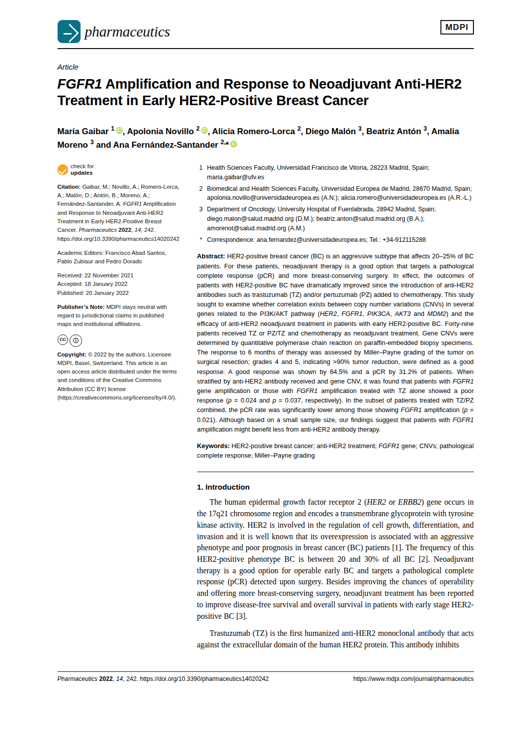pharmaceutics
MDPI
Article
FGFR1 Amplification and Response to Neoadjuvant Anti-HER2 Treatment in Early HER2-Positive Breast Cancer
María Gaibar 1 , Apolonia Novillo 2 , Alicia Romero-Lorca 2, Diego Malón 3, Beatriz Antón 3, Amalia Moreno 3 and Ana Fernández-Santander 2,*
check for updates
Citation: Gaibar, M.; Novillo, A.; Romero-Lorca, A.; Malón, D.; Antón, B.; Moreno, A.; Fernández-Santander, A. FGFR1 Amplification and Response to Neoadjuvant Anti-HER2 Treatment in Early HER2-Positive Breast Cancer. Pharmaceutics 2022, 14, 242. https://doi.org/10.3390/pharmaceutics14020242
Academic Editors: Francisco Abad Santos, Pablo Zubiaur and Pedro Dorado
Received: 22 November 2021
Accepted: 18 January 2022
Published: 20 January 2022
Publisher’s Note: MDPI stays neutral with regard to jurisdictional claims in published maps and institutional affiliations.
CC
ⓘ
Copyright: © 2022 by the authors. Licensee MDPI, Basel, Switzerland. This article is an open access article distributed under the terms and conditions of the Creative Commons Attribution (CC BY) license (https://creativecommons.org/licenses/by/4.0/).
Health Sciences Faculty, Universidad Francisco de Vitoria, 28223 Madrid, Spain; maria.gaibar@ufv.es
Biomedical and Health Sciences Faculty, Universidad Europea de Madrid, 28670 Madrid, Spain; apolonia.novillo@universidadeuropea.es (A.N.); alicia.romero@universidadeuropea.es (A.R.-L.)
Department of Oncology, University Hospital of Fuenlabrada, 28942 Madrid, Spain; diego.malon@salud.madrid.org (D.M.); beatriz.anton@salud.madrid.org (B.A.); amorenot@salud.madrid.org (A.M.)
Correspondence: ana.fernandez@universidadeuropea.es; Tel.: +34-912115288
Abstract: HER2-positive breast cancer (BC) is an aggressive subtype that affects 20–25% of BC patients. For these patients, neoadjuvant therapy is a good option that targets a pathological complete response (pCR) and more breast-conserving surgery. In effect, the outcomes of patients with HER2-positive BC have dramatically improved since the introduction of anti-HER2 antibodies such as trastuzumab (TZ) and/or pertuzumab (PZ) added to chemotherapy. This study sought to examine whether correlation exists between copy number variations (CNVs) in several genes related to the PI3K/AKT pathway (HER2, FGFR1, PIK3CA, AKT3 and MDM2) and the efficacy of anti-HER2 neoadjuvant treatment in patients with early HER2-positive BC. Forty-nine patients received TZ or PZ/TZ and chemotherapy as neoadjuvant treatment. Gene CNVs were determined by quantitative polymerase chain reaction on paraffin-embedded biopsy specimens. The response to 6 months of therapy was assessed by Miller–Payne grading of the tumor on surgical resection; grades 4 and 5, indicating >90% tumor reduction, were defined as a good response. A good response was shown by 64.5% and a pCR by 31.2% of patients. When stratified by anti-HER2 antibody received and gene CNV, it was found that patients with FGFR1 gene amplification or those with FGFR1 amplification treated with TZ alone showed a poor response (p = 0.024 and p = 0.037, respectively). In the subset of patients treated with TZ/PZ combined, the pCR rate was significantly lower among those showing FGFR1 amplification (p = 0.021). Although based on a small sample size, our findings suggest that patients with FGFR1 amplification might benefit less from anti-HER2 antibody therapy.
Keywords: HER2-positive breast cancer; anti-HER2 treatment; FGFR1 gene; CNVs; pathological complete response; Miller–Payne grading
1. Introduction
The human epidermal growth factor receptor 2 (HER2 or ERBB2) gene occurs in the 17q21 chromosome region and encodes a transmembrane glycoprotein with tyrosine kinase activity. HER2 is involved in the regulation of cell growth, differentiation, and invasion and it is well known that its overexpression is associated with an aggressive phenotype and poor prognosis in breast cancer (BC) patients [1]. The frequency of this HER2-positive phenotype BC is between 20 and 30% of all BC [2]. Neoadjuvant therapy is a good option for operable early BC and targets a pathological complete response (pCR) detected upon surgery. Besides improving the chances of operability and offering more breast-conserving surgery, neoadjuvant treatment has been reported to improve disease-free survival and overall survival in patients with early stage HER2-positive BC [3].
Trastuzumab (TZ) is the first humanized anti-HER2 monoclonal antibody that acts against the extracellular domain of the human HER2 protein. This antibody inhibits
Pharmaceutics 2022, 14, 242. https://doi.org/10.3390/pharmaceutics14020242
https://www.mdpi.com/journal/pharmaceutics